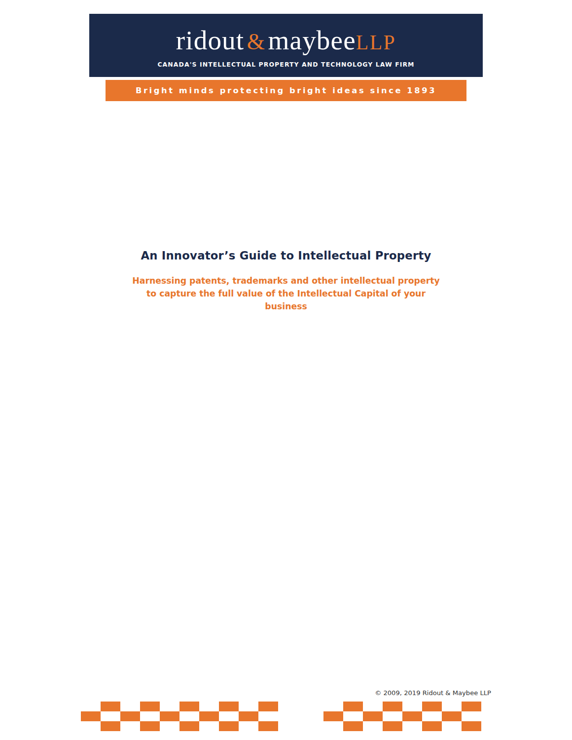ridout&maybeeLLP
Canada's Intellectual Property and Technology Law Firm
Bright minds protecting bright ideas since 1893
An Innovator’s Guide to Intellectual Property
Harnessing patents, trademarks and other intellectual property to capture the full value of the Intellectual Capital of your business
© 2009, 2019 Ridout & Maybee LLP